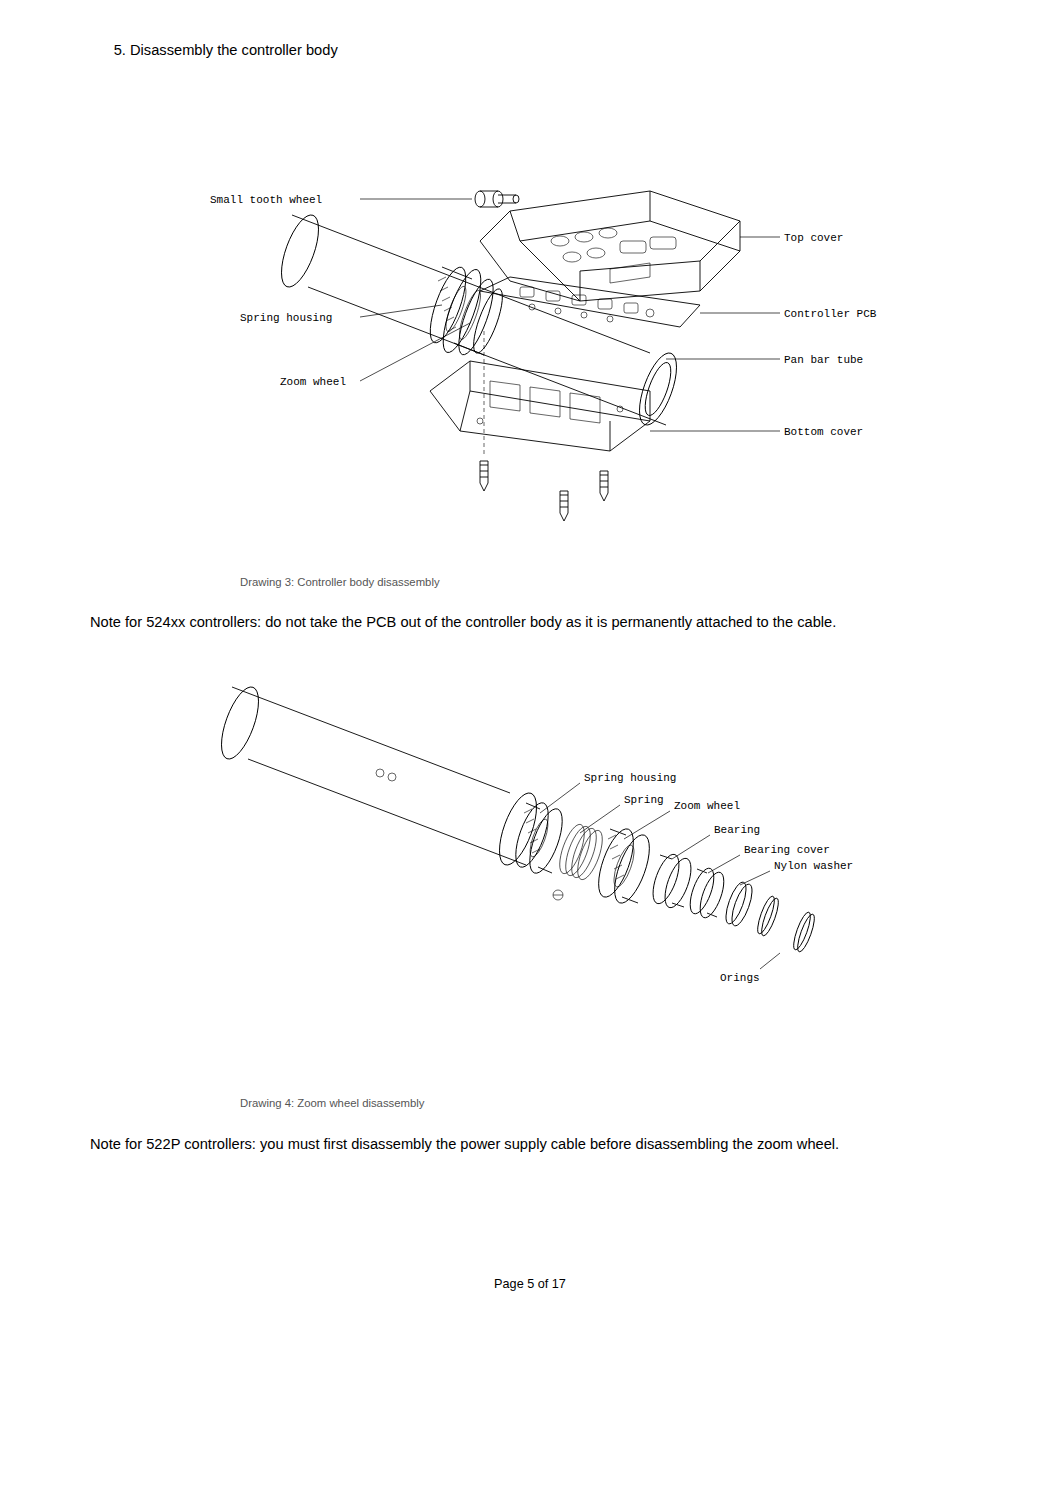Disassembly the controller body
Small tooth wheel Top cover Controller PCB Pan bar tube Bottom cover Spring housing Zoom wheel
Drawing 3: Controller body disassembly
Note for 524xx controllers: do not take the PCB out of the controller body as it is permanently attached to the cable.
Spring housing Spring Zoom wheel Bearing Bearing cover Nylon washer Orings
Drawing 4: Zoom wheel disassembly
Note for 522P controllers: you must first disassembly the power supply cable before disassembling the zoom wheel.
Page 5 of 17